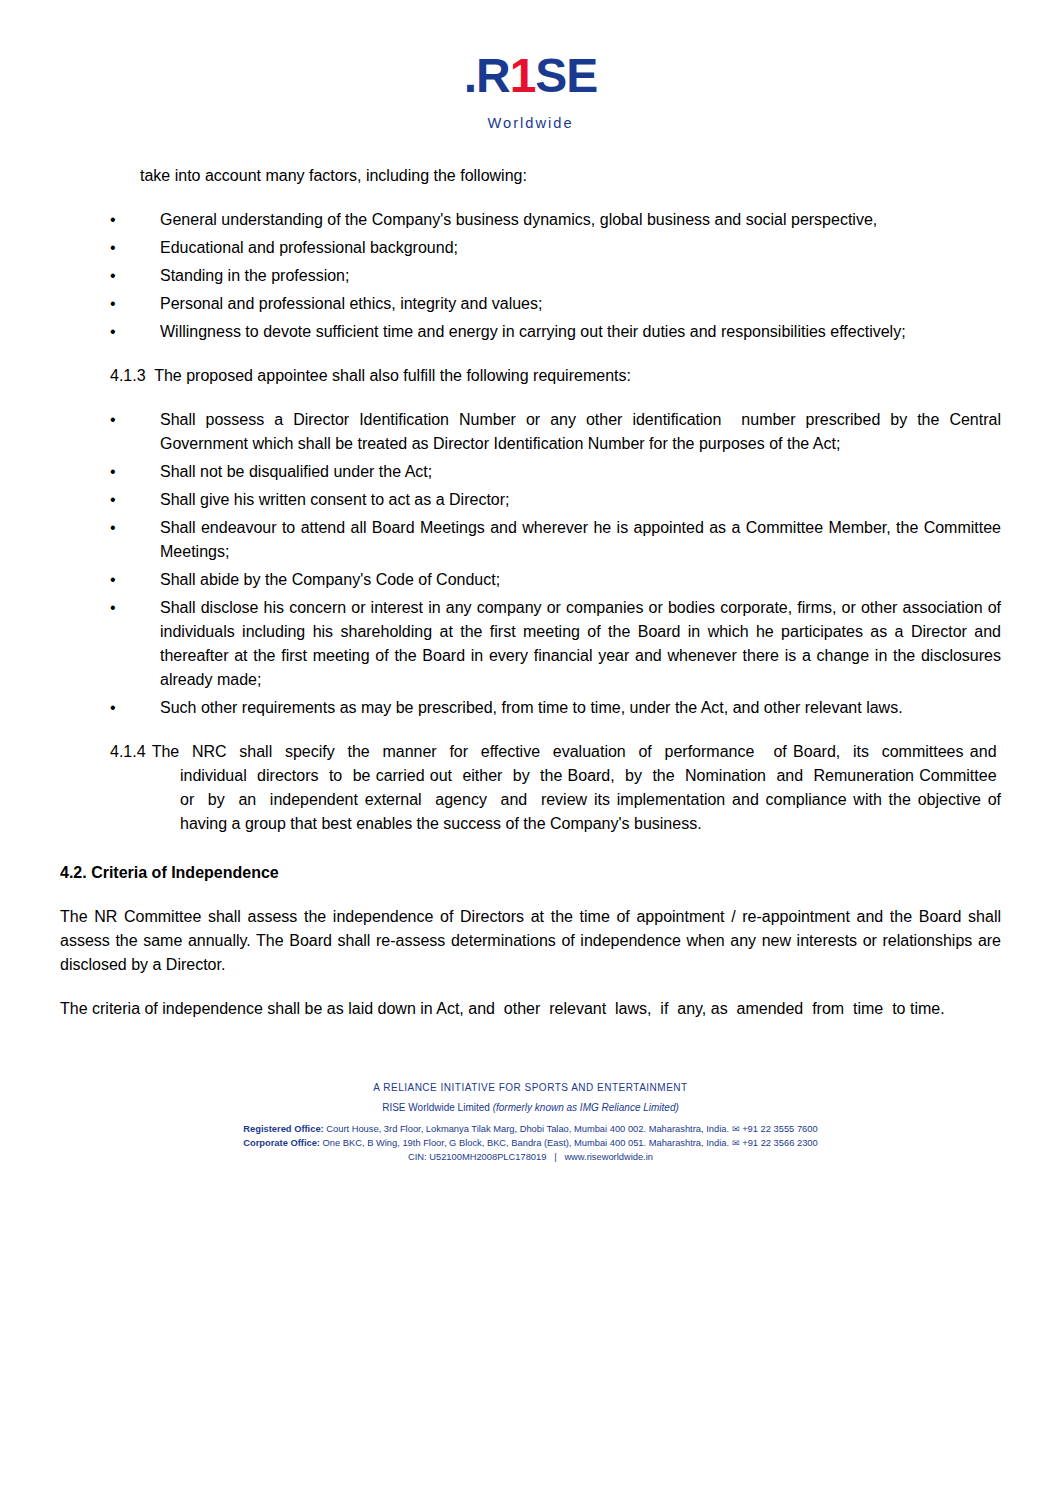.R 1 SE
Worldwide
take into account many factors, including the following:
General understanding of the Company's business dynamics, global business and social perspective,
Educational and professional background;
Standing in the profession;
Personal and professional ethics, integrity and values;
Willingness to devote sufficient time and energy in carrying out their duties and responsibilities effectively;
4.1.3 The proposed appointee shall also fulfill the following requirements:
Shall possess a Director Identification Number or any other identification number prescribed by the Central Government which shall be treated as Director Identification Number for the purposes of the Act;
Shall not be disqualified under the Act;
Shall give his written consent to act as a Director;
Shall endeavour to attend all Board Meetings and wherever he is appointed as a Committee Member, the Committee Meetings;
Shall abide by the Company's Code of Conduct;
Shall disclose his concern or interest in any company or companies or bodies corporate, firms, or other association of individuals including his shareholding at the first meeting of the Board in which he participates as a Director and thereafter at the first meeting of the Board in every financial year and whenever there is a change in the disclosures already made;
Such other requirements as may be prescribed, from time to time, under the Act, and other relevant laws.
4.1.4 The NRC shall specify the manner for effective evaluation of performance of Board, its committees and individual directors to be carried out either by the Board, by the Nomination and Remuneration Committee or by an independent external agency and review its implementation and compliance with the objective of having a group that best enables the success of the Company's business.
4.2. Criteria of Independence
The NR Committee shall assess the independence of Directors at the time of appointment / re-appointment and the Board shall assess the same annually. The Board shall re-assess determinations of independence when any new interests or relationships are disclosed by a Director.
The criteria of independence shall be as laid down in Act, and other relevant laws, if any, as amended from time to time.
A RELIANCE INITIATIVE FOR SPORTS AND ENTERTAINMENT
RISE Worldwide Limited (formerly known as IMG Reliance Limited)
Registered Office: Court House, 3rd Floor, Lokmanya Tilak Marg, Dhobi Talao, Mumbai 400 002. Maharashtra, India. ✉ +91 22 3555 7600
Corporate Office: One BKC, B Wing, 19th Floor, G Block, BKC, Bandra (East), Mumbai 400 051. Maharashtra, India. ✉ +91 22 3566 2300
CIN: U52100MH2008PLC178019 | www.riseworldwide.in